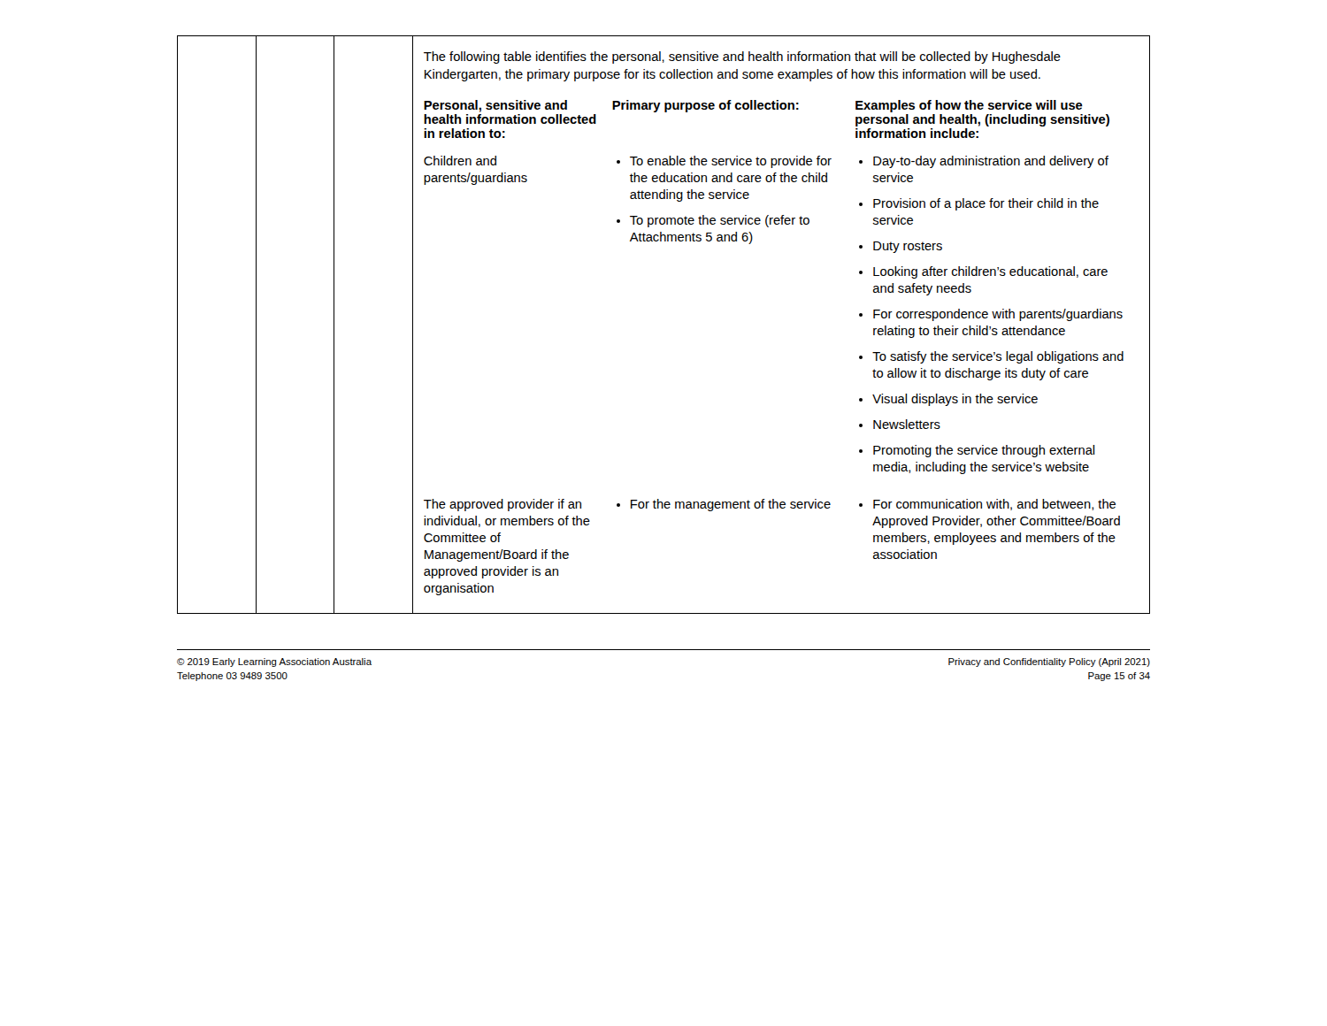| | | | The following table identifies the personal, sensitive and health information that will be collected by Hughesdale Kindergarten, the primary purpose for its collection and some examples of how this information will be used. / Personal, sensitive and health information collected in relation to: / Primary purpose of collection: / Examples of how the service will use personal and health, (including sensitive) information include: / / --- / --- / --- / / Children and parents/guardians / To enable the service to provide for the education and care of the child attending the service To promote the service (refer to Attachments 5 and 6) / Day-to-day administration and delivery of service Provision of a place for their child in the service Duty rosters Looking after children’s educational, care and safety needs For correspondence with parents/guardians relating to their child’s attendance To satisfy the service’s legal obligations and to allow it to discharge its duty of care Visual displays in the service Newsletters Promoting the service through external media, including the service’s website / / The approved provider if an individual, or members of the Committee of Management/Board if the approved provider is an organisation / For the management of the service / For communication with, and between, the Approved Provider, other Committee/Board members, employees and members of the association / |
© 2019 Early Learning Association Australia
Telephone 03 9489 3500
Privacy and Confidentiality Policy (April 2021)
Page 15 of 34